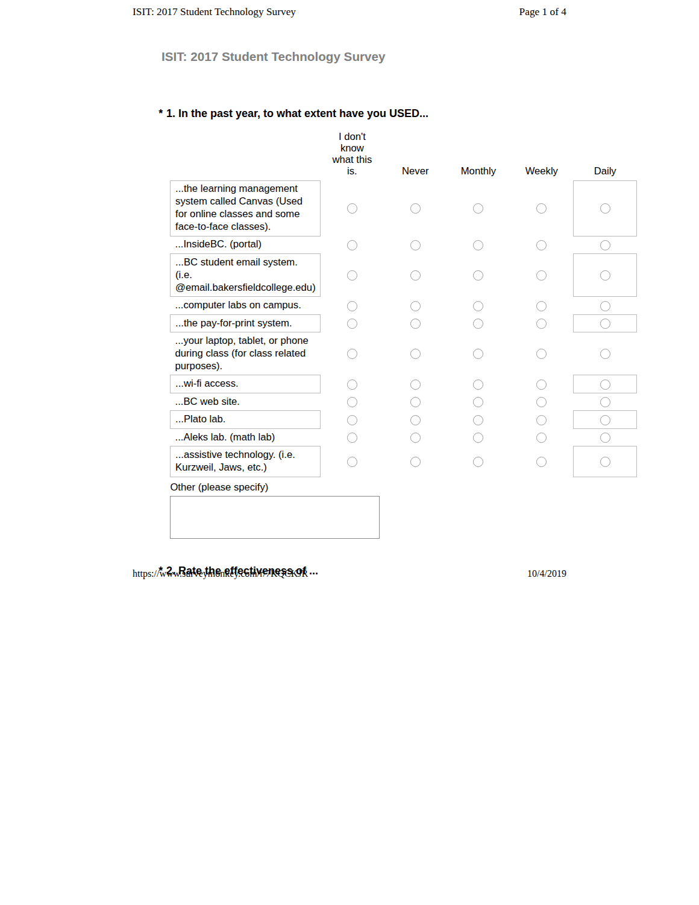ISIT: 2017 Student Technology Survey
Page 1 of 4
ISIT: 2017 Student Technology Survey
*1. In the past year, to what extent have you USED...
| | I don't know what this is. | Never | Monthly | Weekly | Daily |
| --- | --- | --- | --- | --- | --- |
| ...the learning management system called Canvas (Used for online classes and some face-to-face classes). | | | | | |
| ...InsideBC. (portal) | | | | | |
| ...BC student email system. (i.e. @email.bakersfieldcollege.edu) | | | | | |
| ...computer labs on campus. | | | | | |
| ...the pay-for-print system. | | | | | |
| ...your laptop, tablet, or phone during class (for class related purposes). | | | | | |
| ...wi-fi access. | | | | | |
| ...BC web site. | | | | | |
| ...Plato lab. | | | | | |
| ...Aleks lab. (math lab) | | | | | |
| ...assistive technology. (i.e. Kurzweil, Jaws, etc.) | | | | | |
Other (please specify)
*2. Rate the effectiveness of ...
https://www.surveymonkey.com/r/7KQCKJR
10/4/2019